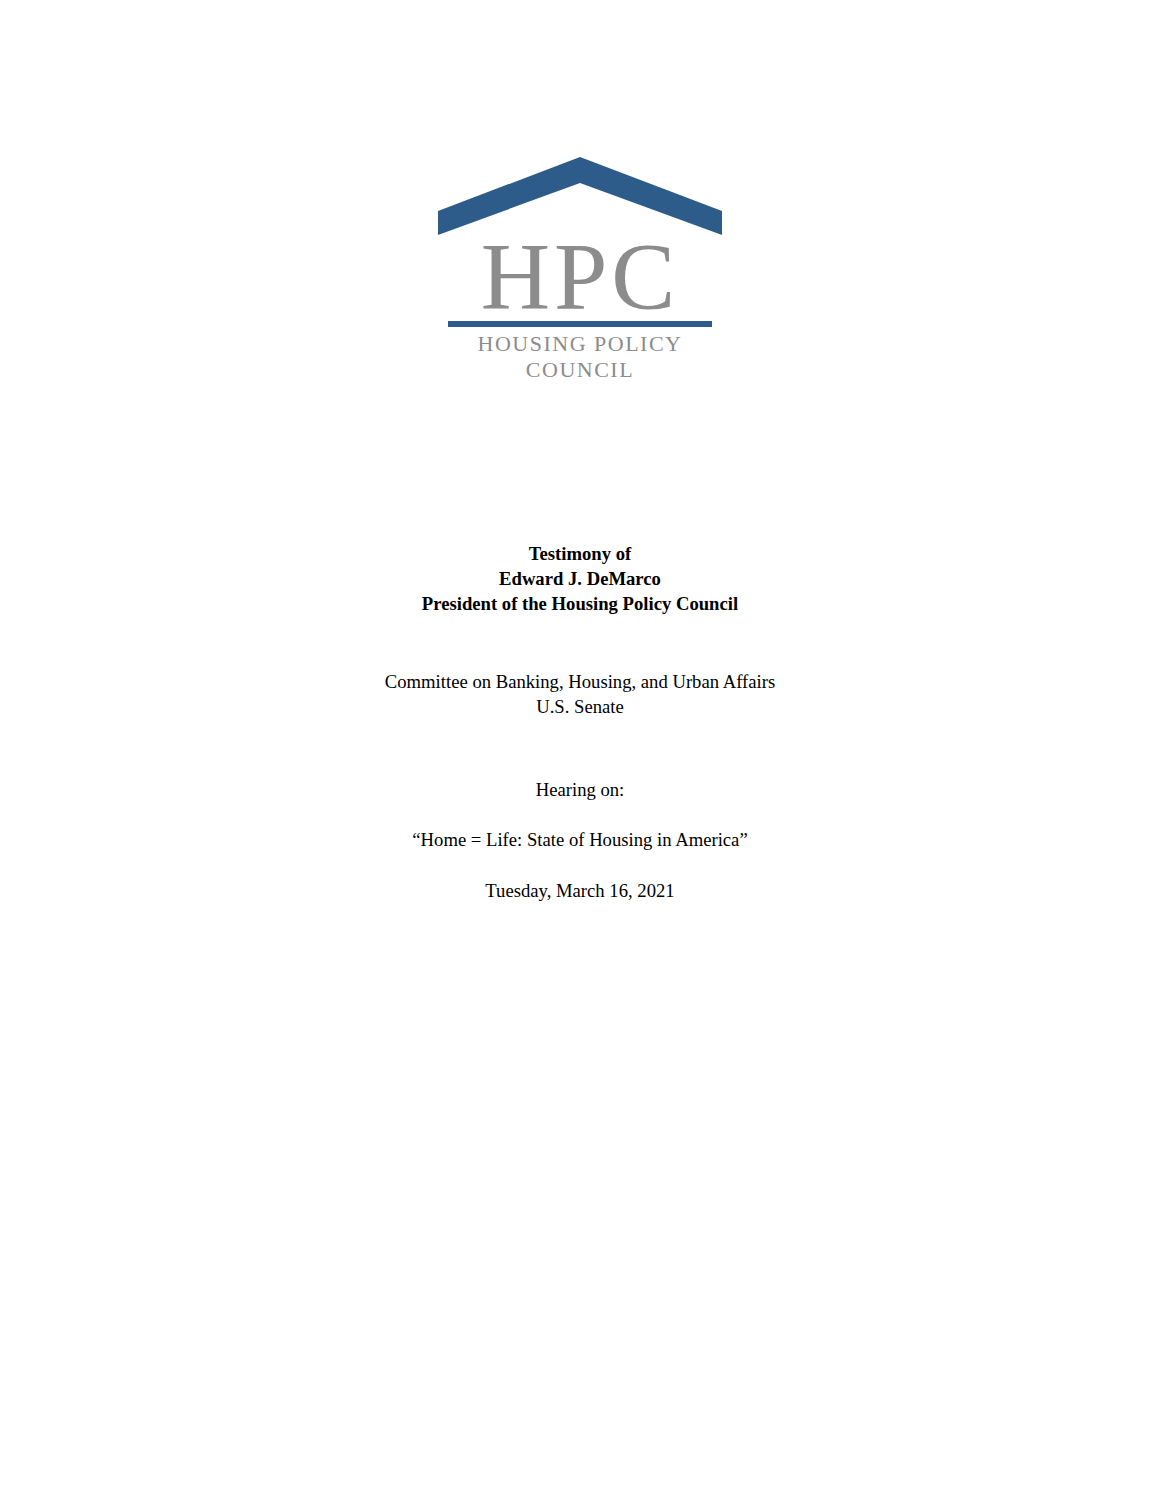HPC HOUSING POLICY COUNCIL
Testimony of
Edward J. DeMarco
President of the Housing Policy Council
Committee on Banking, Housing, and Urban Affairs
U.S. Senate
Hearing on:
“Home = Life: State of Housing in America”
Tuesday, March 16, 2021